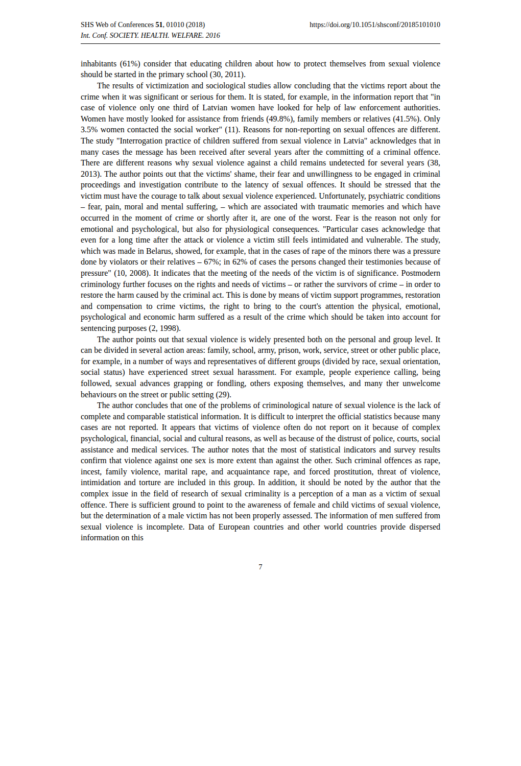SHS Web of Conferences 51, 01010 (2018) https://doi.org/10.1051/shsconf/20185101010
Int. Conf. SOCIETY. HEALTH. WELFARE. 2016
inhabitants (61%) consider that educating children about how to protect themselves from sexual violence should be started in the primary school (30, 2011).
The results of victimization and sociological studies allow concluding that the victims report about the crime when it was significant or serious for them. It is stated, for example, in the information report that "in case of violence only one third of Latvian women have looked for help of law enforcement authorities. Women have mostly looked for assistance from friends (49.8%), family members or relatives (41.5%). Only 3.5% women contacted the social worker" (11). Reasons for non-reporting on sexual offences are different. The study "Interrogation practice of children suffered from sexual violence in Latvia" acknowledges that in many cases the message has been received after several years after the committing of a criminal offence. There are different reasons why sexual violence against a child remains undetected for several years (38, 2013). The author points out that the victims' shame, their fear and unwillingness to be engaged in criminal proceedings and investigation contribute to the latency of sexual offences. It should be stressed that the victim must have the courage to talk about sexual violence experienced. Unfortunately, psychiatric conditions – fear, pain, moral and mental suffering, – which are associated with traumatic memories and which have occurred in the moment of crime or shortly after it, are one of the worst. Fear is the reason not only for emotional and psychological, but also for physiological consequences. "Particular cases acknowledge that even for a long time after the attack or violence a victim still feels intimidated and vulnerable. The study, which was made in Belarus, showed, for example, that in the cases of rape of the minors there was a pressure done by violators or their relatives – 67%; in 62% of cases the persons changed their testimonies because of pressure" (10, 2008). It indicates that the meeting of the needs of the victim is of significance. Postmodern criminology further focuses on the rights and needs of victims – or rather the survivors of crime – in order to restore the harm caused by the criminal act. This is done by means of victim support programmes, restoration and compensation to crime victims, the right to bring to the court's attention the physical, emotional, psychological and economic harm suffered as a result of the crime which should be taken into account for sentencing purposes (2, 1998).
The author points out that sexual violence is widely presented both on the personal and group level. It can be divided in several action areas: family, school, army, prison, work, service, street or other public place, for example, in a number of ways and representatives of different groups (divided by race, sexual orientation, social status) have experienced street sexual harassment. For example, people experience calling, being followed, sexual advances grapping or fondling, others exposing themselves, and many ther unwelcome behaviours on the street or public setting (29).
The author concludes that one of the problems of criminological nature of sexual violence is the lack of complete and comparable statistical information. It is difficult to interpret the official statistics because many cases are not reported. It appears that victims of violence often do not report on it because of complex psychological, financial, social and cultural reasons, as well as because of the distrust of police, courts, social assistance and medical services. The author notes that the most of statistical indicators and survey results confirm that violence against one sex is more extent than against the other. Such criminal offences as rape, incest, family violence, marital rape, and acquaintance rape, and forced prostitution, threat of violence, intimidation and torture are included in this group. In addition, it should be noted by the author that the complex issue in the field of research of sexual criminality is a perception of a man as a victim of sexual offence. There is sufficient ground to point to the awareness of female and child victims of sexual violence, but the determination of a male victim has not been properly assessed. The information of men suffered from sexual violence is incomplete. Data of European countries and other world countries provide dispersed information on this
7